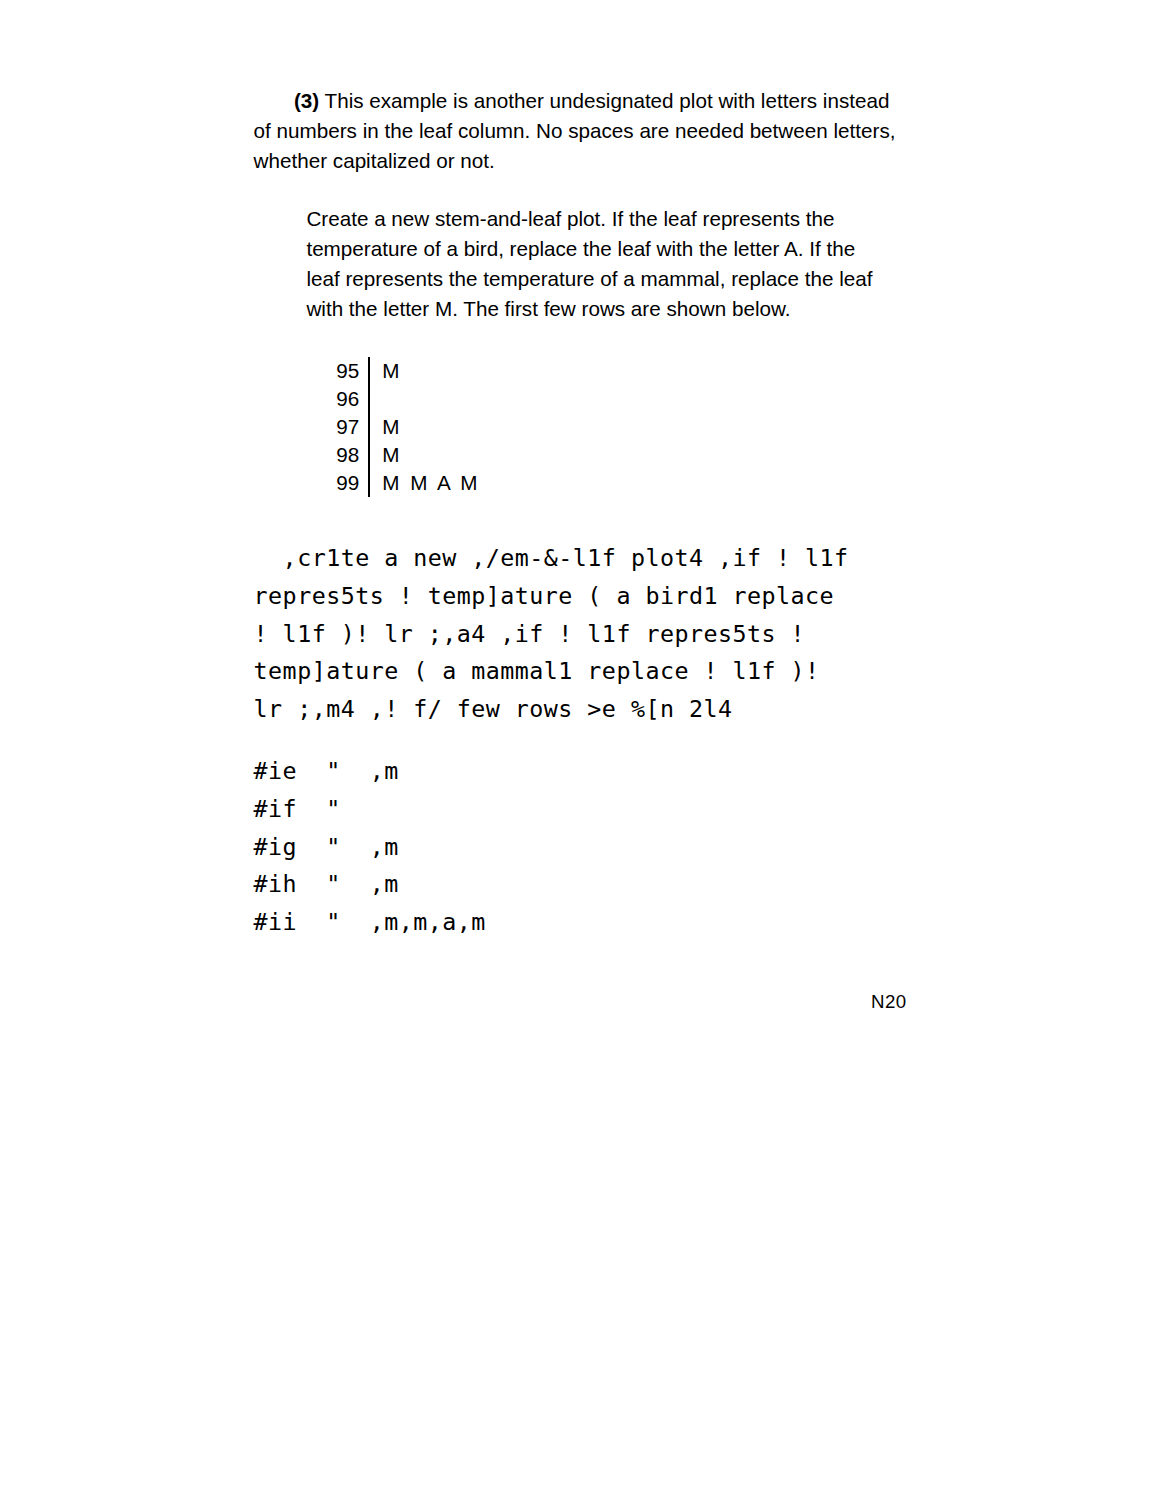(3) This example is another undesignated plot with letters instead of numbers in the leaf column. No spaces are needed between letters, whether capitalized or not.
Create a new stem-and-leaf plot. If the leaf represents the temperature of a bird, replace the leaf with the letter A. If the leaf represents the temperature of a mammal, replace the leaf with the letter M. The first few rows are shown below.
| 95 | M |
| 96 | |
| 97 | M |
| 98 | M |
| 99 | M M A M |
,cr1te a new ,/em-&-l1f plot4 ,if ! l1f
repres5ts ! temp]ature ( a bird1 replace
! l1f )! lr ;,a4 ,if ! l1f repres5ts !
temp]ature ( a mammal1 replace ! l1f )!
lr ;,m4 ,! f/ few rows >e %[n 2l4
#ie " ,m
#if "
#ig " ,m
#ih " ,m
#ii " ,m,m,a,m
N20